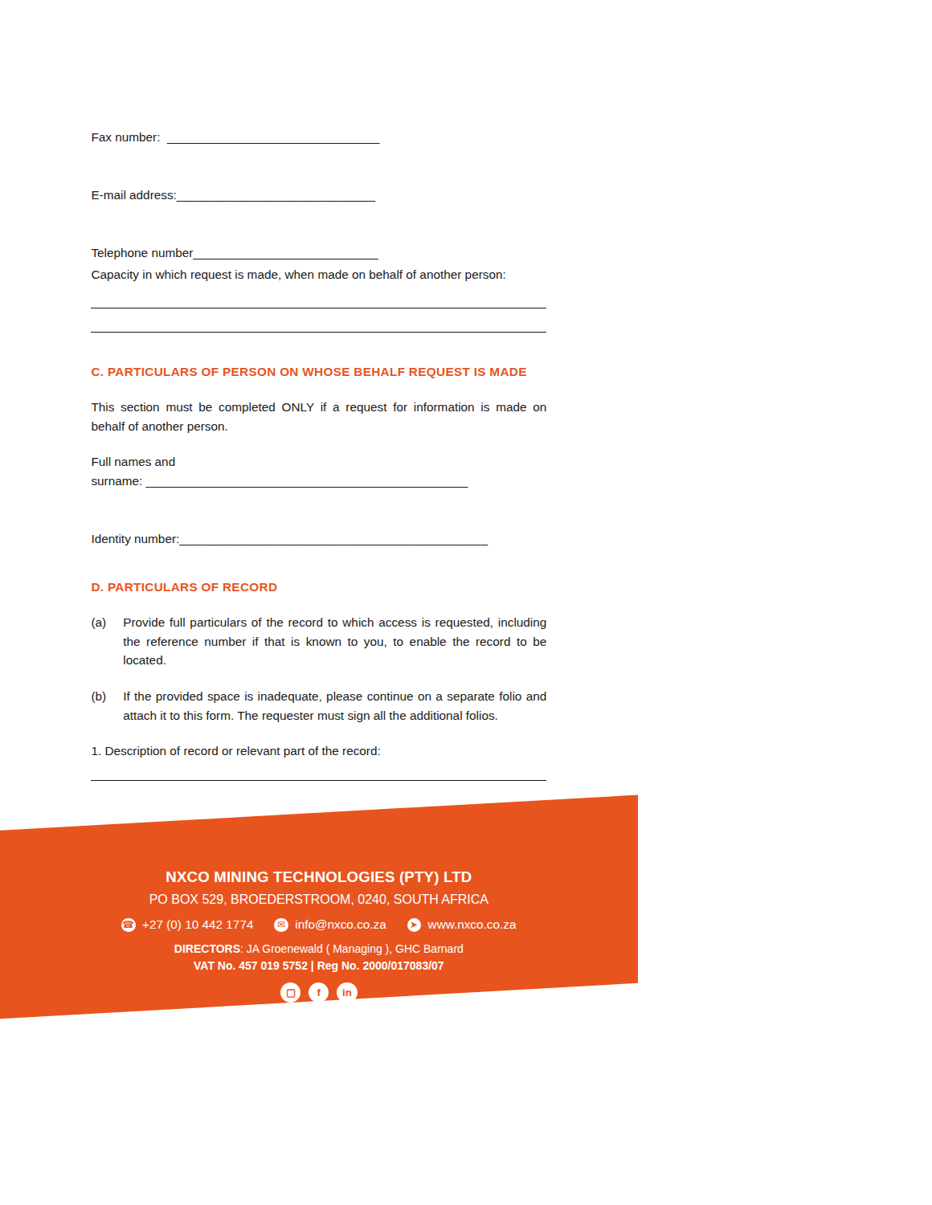Fax number: _______________________________
E-mail address:_____________________________
Telephone number___________________________
Capacity in which request is made, when made on behalf of another person:
C. Particulars of person on whose behalf request is made
This section must be completed ONLY if a request for information is made on behalf of another person.
Full names and surname: _______________________________________________
Identity number:_____________________________________________
D. Particulars of record
(a) Provide full particulars of the record to which access is requested, including the reference number if that is known to you, to enable the record to be located.
(b) If the provided space is inadequate, please continue on a separate folio and attach it to this form. The requester must sign all the additional folios.
1. Description of record or relevant part of the record:
NXCO MINING TECHNOLOGIES (PTY) LTD
PO BOX 529, BROEDERSTROOM, 0240, SOUTH AFRICA
☎+27 (0) 10 442 1774 ✉info@nxco.co.za ➤www.nxco.co.za
DIRECTORS: JA Groenewald ( Managing ), GHC Barnard
VAT No. 457 019 5752 | Reg No. 2000/017083/07
▢ f in